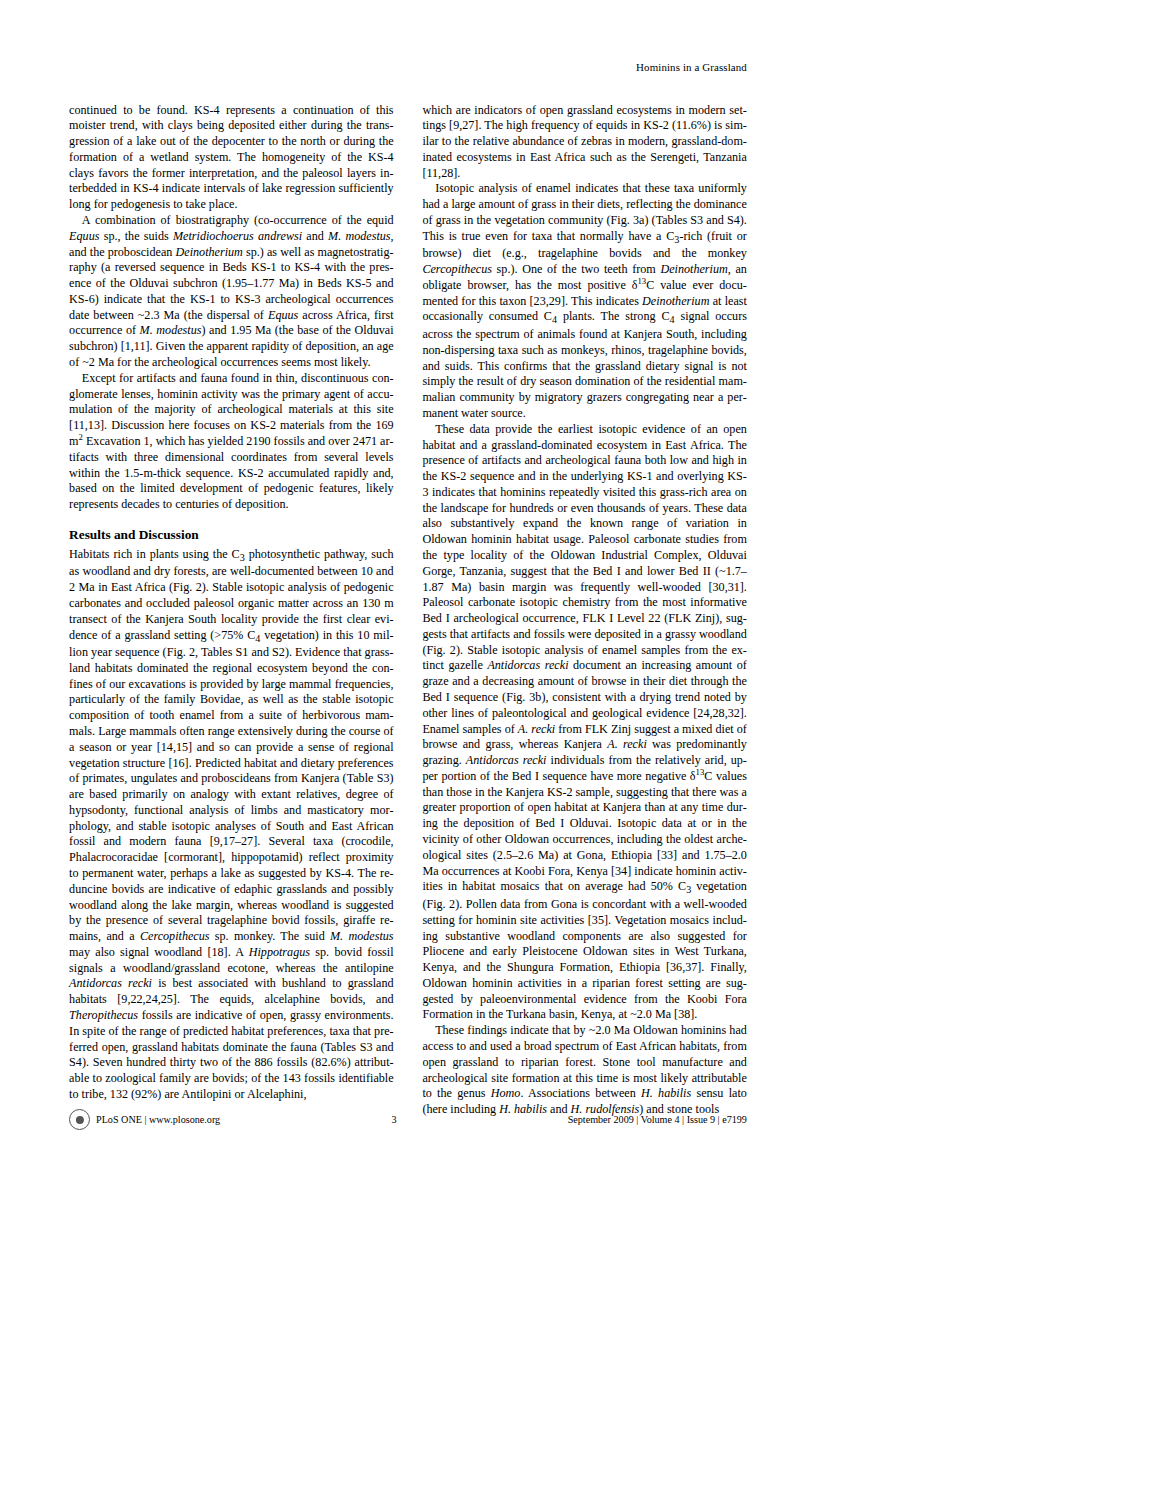Hominins in a Grassland
continued to be found. KS-4 represents a continuation of this moister trend, with clays being deposited either during the transgression of a lake out of the depocenter to the north or during the formation of a wetland system. The homogeneity of the KS-4 clays favors the former interpretation, and the paleosol layers interbedded in KS-4 indicate intervals of lake regression sufficiently long for pedogenesis to take place.
A combination of biostratigraphy (co-occurrence of the equid Equus sp., the suids Metridiochoerus andrewsi and M. modestus, and the proboscidean Deinotherium sp.) as well as magnetostratigraphy (a reversed sequence in Beds KS-1 to KS-4 with the presence of the Olduvai subchron (1.95–1.77 Ma) in Beds KS-5 and KS-6) indicate that the KS-1 to KS-3 archeological occurrences date between ~2.3 Ma (the dispersal of Equus across Africa, first occurrence of M. modestus) and 1.95 Ma (the base of the Olduvai subchron) [1,11]. Given the apparent rapidity of deposition, an age of ~2 Ma for the archeological occurrences seems most likely.
Except for artifacts and fauna found in thin, discontinuous conglomerate lenses, hominin activity was the primary agent of accumulation of the majority of archeological materials at this site [11,13]. Discussion here focuses on KS-2 materials from the 169 m2 Excavation 1, which has yielded 2190 fossils and over 2471 artifacts with three dimensional coordinates from several levels within the 1.5-m-thick sequence. KS-2 accumulated rapidly and, based on the limited development of pedogenic features, likely represents decades to centuries of deposition.
Results and Discussion
Habitats rich in plants using the C3 photosynthetic pathway, such as woodland and dry forests, are well-documented between 10 and 2 Ma in East Africa (Fig. 2). Stable isotopic analysis of pedogenic carbonates and occluded paleosol organic matter across an 130 m transect of the Kanjera South locality provide the first clear evidence of a grassland setting (>75% C4 vegetation) in this 10 million year sequence (Fig. 2, Tables S1 and S2). Evidence that grassland habitats dominated the regional ecosystem beyond the confines of our excavations is provided by large mammal frequencies, particularly of the family Bovidae, as well as the stable isotopic composition of tooth enamel from a suite of herbivorous mammals. Large mammals often range extensively during the course of a season or year [14,15] and so can provide a sense of regional vegetation structure [16]. Predicted habitat and dietary preferences of primates, ungulates and proboscideans from Kanjera (Table S3) are based primarily on analogy with extant relatives, degree of hypsodonty, functional analysis of limbs and masticatory morphology, and stable isotopic analyses of South and East African fossil and modern fauna [9,17–27]. Several taxa (crocodile, Phalacrocoracidae [cormorant], hippopotamid) reflect proximity to permanent water, perhaps a lake as suggested by KS-4. The reduncine bovids are indicative of edaphic grasslands and possibly woodland along the lake margin, whereas woodland is suggested by the presence of several tragelaphine bovid fossils, giraffe remains, and a Cercopithecus sp. monkey. The suid M. modestus may also signal woodland [18]. A Hippotragus sp. bovid fossil signals a woodland/grassland ecotone, whereas the antilopine Antidorcas recki is best associated with bushland to grassland habitats [9,22,24,25]. The equids, alcelaphine bovids, and Theropithecus fossils are indicative of open, grassy environments. In spite of the range of predicted habitat preferences, taxa that preferred open, grassland habitats dominate the fauna (Tables S3 and S4). Seven hundred thirty two of the 886 fossils (82.6%) attributable to zoological family are bovids; of the 143 fossils identifiable to tribe, 132 (92%) are Antilopini or Alcelaphini,
which are indicators of open grassland ecosystems in modern settings [9,27]. The high frequency of equids in KS-2 (11.6%) is similar to the relative abundance of zebras in modern, grassland-dominated ecosystems in East Africa such as the Serengeti, Tanzania [11,28].
Isotopic analysis of enamel indicates that these taxa uniformly had a large amount of grass in their diets, reflecting the dominance of grass in the vegetation community (Fig. 3a) (Tables S3 and S4). This is true even for taxa that normally have a C3-rich (fruit or browse) diet (e.g., tragelaphine bovids and the monkey Cercopithecus sp.). One of the two teeth from Deinotherium, an obligate browser, has the most positive δ13C value ever documented for this taxon [23,29]. This indicates Deinotherium at least occasionally consumed C4 plants. The strong C4 signal occurs across the spectrum of animals found at Kanjera South, including non-dispersing taxa such as monkeys, rhinos, tragelaphine bovids, and suids. This confirms that the grassland dietary signal is not simply the result of dry season domination of the residential mammalian community by migratory grazers congregating near a permanent water source.
These data provide the earliest isotopic evidence of an open habitat and a grassland-dominated ecosystem in East Africa. The presence of artifacts and archeological fauna both low and high in the KS-2 sequence and in the underlying KS-1 and overlying KS-3 indicates that hominins repeatedly visited this grass-rich area on the landscape for hundreds or even thousands of years. These data also substantively expand the known range of variation in Oldowan hominin habitat usage. Paleosol carbonate studies from the type locality of the Oldowan Industrial Complex, Olduvai Gorge, Tanzania, suggest that the Bed I and lower Bed II (~1.7–1.87 Ma) basin margin was frequently well-wooded [30,31]. Paleosol carbonate isotopic chemistry from the most informative Bed I archeological occurrence, FLK I Level 22 (FLK Zinj), suggests that artifacts and fossils were deposited in a grassy woodland (Fig. 2). Stable isotopic analysis of enamel samples from the extinct gazelle Antidorcas recki document an increasing amount of graze and a decreasing amount of browse in their diet through the Bed I sequence (Fig. 3b), consistent with a drying trend noted by other lines of paleontological and geological evidence [24,28,32]. Enamel samples of A. recki from FLK Zinj suggest a mixed diet of browse and grass, whereas Kanjera A. recki was predominantly grazing. Antidorcas recki individuals from the relatively arid, upper portion of the Bed I sequence have more negative δ13C values than those in the Kanjera KS-2 sample, suggesting that there was a greater proportion of open habitat at Kanjera than at any time during the deposition of Bed I Olduvai. Isotopic data at or in the vicinity of other Oldowan occurrences, including the oldest archeological sites (2.5–2.6 Ma) at Gona, Ethiopia [33] and 1.75–2.0 Ma occurrences at Koobi Fora, Kenya [34] indicate hominin activities in habitat mosaics that on average had 50% C3 vegetation (Fig. 2). Pollen data from Gona is concordant with a well-wooded setting for hominin site activities [35]. Vegetation mosaics including substantive woodland components are also suggested for Pliocene and early Pleistocene Oldowan sites in West Turkana, Kenya, and the Shungura Formation, Ethiopia [36,37]. Finally, Oldowan hominin activities in a riparian forest setting are suggested by paleoenvironmental evidence from the Koobi Fora Formation in the Turkana basin, Kenya, at ~2.0 Ma [38].
These findings indicate that by ~2.0 Ma Oldowan hominins had access to and used a broad spectrum of East African habitats, from open grassland to riparian forest. Stone tool manufacture and archeological site formation at this time is most likely attributable to the genus Homo. Associations between H. habilis sensu lato (here including H. habilis and H. rudolfensis) and stone tools
PLoS ONE | www.plosone.org
3
September 2009 | Volume 4 | Issue 9 | e7199